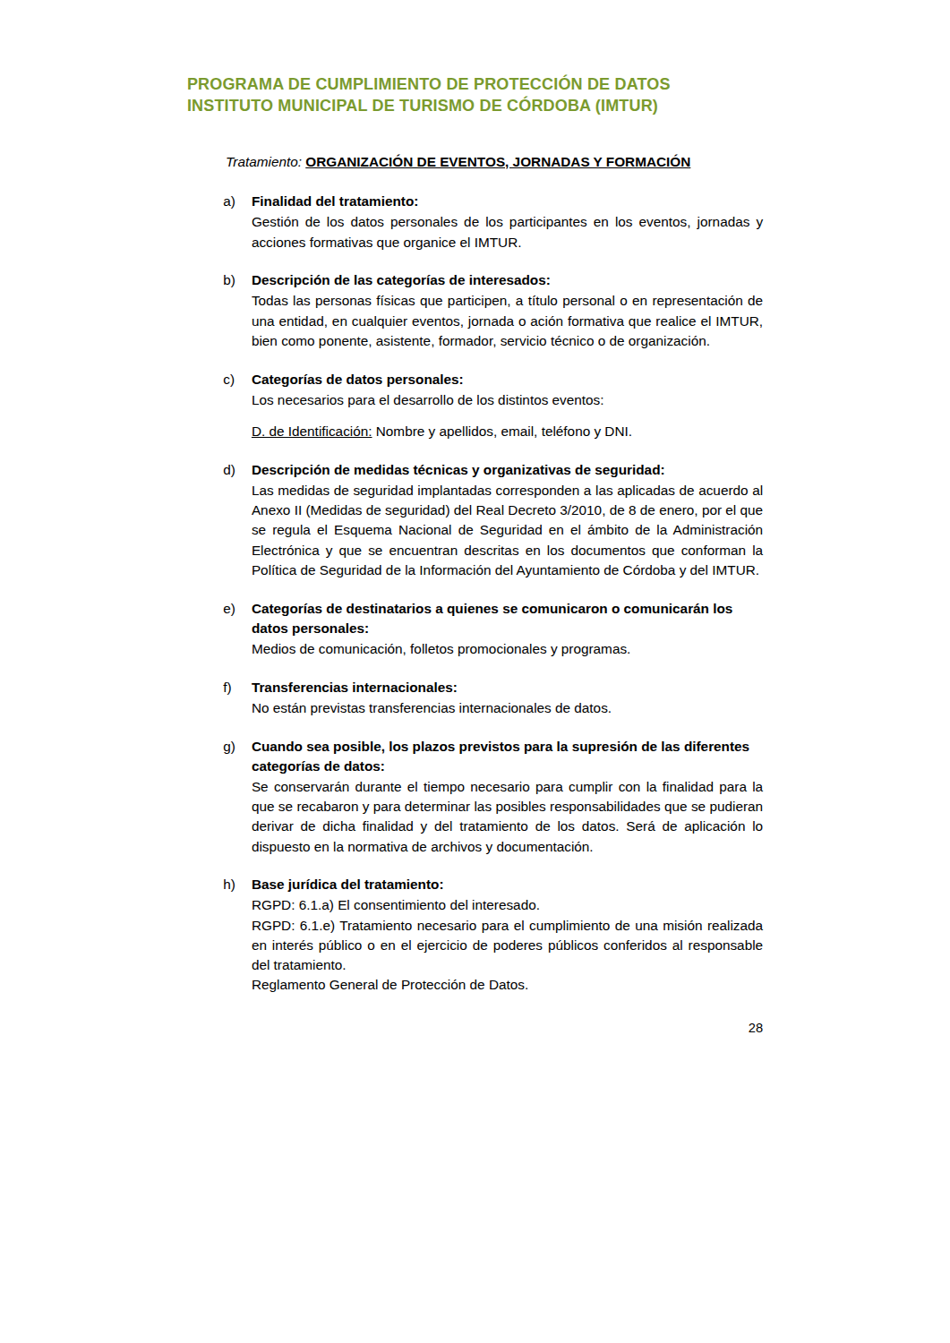PROGRAMA DE CUMPLIMIENTO DE PROTECCIÓN DE DATOS
INSTITUTO MUNICIPAL DE TURISMO DE CÓRDOBA (IMTUR)
Tratamiento: ORGANIZACIÓN DE EVENTOS, JORNADAS Y FORMACIÓN
a) Finalidad del tratamiento: Gestión de los datos personales de los participantes en los eventos, jornadas y acciones formativas que organice el IMTUR.
b) Descripción de las categorías de interesados: Todas las personas físicas que participen, a título personal o en representación de una entidad, en cualquier eventos, jornada o ación formativa que realice el IMTUR, bien como ponente, asistente, formador, servicio técnico o de organización.
c) Categorías de datos personales:
Los necesarios para el desarrollo de los distintos eventos:
D. de Identificación: Nombre y apellidos, email, teléfono y DNI.
d) Descripción de medidas técnicas y organizativas de seguridad: Las medidas de seguridad implantadas corresponden a las aplicadas de acuerdo al Anexo II (Medidas de seguridad) del Real Decreto 3/2010, de 8 de enero, por el que se regula el Esquema Nacional de Seguridad en el ámbito de la Administración Electrónica y que se encuentran descritas en los documentos que conforman la Política de Seguridad de la Información del Ayuntamiento de Córdoba y del IMTUR.
e) Categorías de destinatarios a quienes se comunicaron o comunicarán los datos personales: Medios de comunicación, folletos promocionales y programas.
f) Transferencias internacionales: No están previstas transferencias internacionales de datos.
g) Cuando sea posible, los plazos previstos para la supresión de las diferentes categorías de datos: Se conservarán durante el tiempo necesario para cumplir con la finalidad para la que se recabaron y para determinar las posibles responsabilidades que se pudieran derivar de dicha finalidad y del tratamiento de los datos. Será de aplicación lo dispuesto en la normativa de archivos y documentación.
h) Base jurídica del tratamiento: RGPD: 6.1.a) El consentimiento del interesado.
RGPD: 6.1.e) Tratamiento necesario para el cumplimiento de una misión realizada en interés público o en el ejercicio de poderes públicos conferidos al responsable del tratamiento.
Reglamento General de Protección de Datos.
28